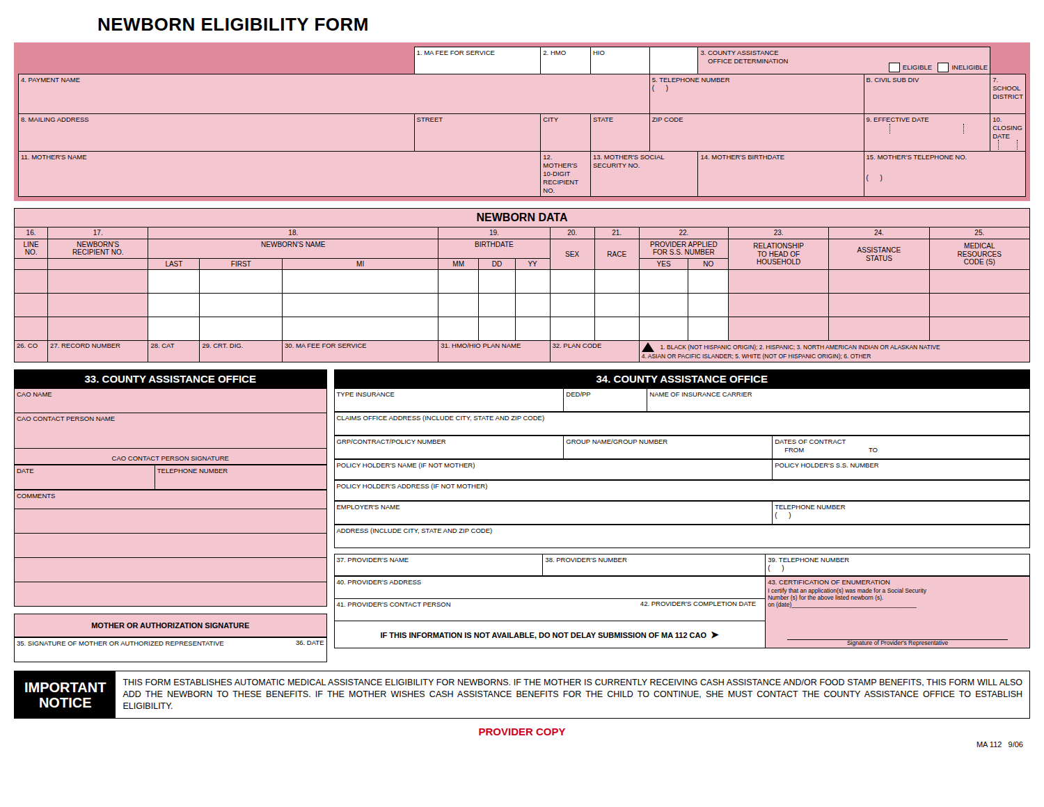NEWBORN ELIGIBILITY FORM
| | 1. MA FEE FOR SERVICE | 2. HMO | HIO | | 3. COUNTY ASSISTANCE OFFICE DETERMINATION ELIGIBLE INELIGIBLE |
| 4. PAYMENT NAME | 5. TELEPHONE NUMBER ( ) | B. CIVIL SUB DIV | 7. SCHOOL DISTRICT |
| 8. MAILING ADDRESS | STREET | CITY | STATE | ZIP CODE | 9. EFFECTIVE DATE | 10. CLOSING DATE |
| 11. MOTHER'S NAME | 12. MOTHER'S 10-DIGIT RECIPIENT NO. | 13. MOTHER'S SOCIAL SECURITY NO. | 14. MOTHER'S BIRTHDATE | 15. MOTHER'S TELEPHONE NO. ( ) |
| NEWBORN DATA |
| 16. | 17. | 18. | 19. | 20. | 21. | 22. | 23. | 24. | 25. |
| LINE NO. | NEWBORN'S RECIPIENT NO. | NEWBORN'S NAME | BIRTHDATE | SEX | RACE | PROVIDER APPLIED FOR S.S. NUMBER | RELATIONSHIP TO HEAD OF HOUSEHOLD | ASSISTANCE STATUS | MEDICAL RESOURCES CODE (S) |
| | | LAST | FIRST | MI | MM | DD | YY | YES | NO |
| 26. CO | 27. RECORD NUMBER | 28. CAT | 29. CRT. DIG. | 30. MA FEE FOR SERVICE | 31. HMO/HIO PLAN NAME | 32. PLAN CODE | 1. BLACK (NOT HISPANIC ORIGIN); 2. HISPANIC; 3. NORTH AMERICAN INDIAN OR ALASKAN NATIVE 4. ASIAN OR PACIFIC ISLANDER; 5. WHITE (NOT OF HISPANIC ORIGIN); 6. OTHER |
| 33. COUNTY ASSISTANCE OFFICE |
| CAO NAME |
| CAO CONTACT PERSON NAME |
| CAO CONTACT PERSON SIGNATURE |
| DATE | TELEPHONE NUMBER |
| COMMENTS |
MOTHER OR AUTHORIZATION SIGNATURE
| 35. SIGNATURE OF MOTHER OR AUTHORIZED REPRESENTATIVE 36. DATE |
| 34. COUNTY ASSISTANCE OFFICE |
| TYPE INSURANCE | DED/PP | NAME OF INSURANCE CARRIER |
| CLAIMS OFFICE ADDRESS (Include city, state and zip code) |
| GRP/CONTRACT/POLICY NUMBER | GROUP NAME/GROUP NUMBER | DATES OF CONTRACT From To |
| POLICY HOLDER'S NAME (if not mother) | POLICY HOLDER'S S.S. NUMBER |
| POLICY HOLDER'S ADDRESS (if not mother) |
| EMPLOYER'S NAME | TELEPHONE NUMBER ( ) |
| ADDRESS (Include city, state and zip code) |
| 37. PROVIDER'S NAME | 38. PROVIDER'S NUMBER | 39. TELEPHONE NUMBER ( ) |
| 40. PROVIDER'S ADDRESS | 43. CERTIFICATION OF ENUMERATION I certify that an application(s) was made for a Social Security Number (s) for the above listed newborn (s). on (date)______________________________________ Signature of Provider's Representative |
| 41. PROVIDER'S CONTACT PERSON 42. PROVIDER'S COMPLETION DATE |
| IF THIS INFORMATION IS NOT AVAILABLE, DO NOT DELAY SUBMISSION OF MA 112 CAO ➤ |
IMPORTANT
NOTICE
THIS FORM ESTABLISHES AUTOMATIC MEDICAL ASSISTANCE ELIGIBILITY FOR NEWBORNS. IF THE MOTHER IS CURRENTLY RECEIVING CASH ASSISTANCE AND/OR FOOD STAMP BENEFITS, THIS FORM WILL ALSO ADD THE NEWBORN TO THESE BENEFITS. IF THE MOTHER WISHES CASH ASSISTANCE BENEFITS FOR THE CHILD TO CONTINUE, SHE MUST CONTACT THE COUNTY ASSISTANCE OFFICE TO ESTABLISH ELIGIBILITY.
PROVIDER COPY
MA 112 9/06